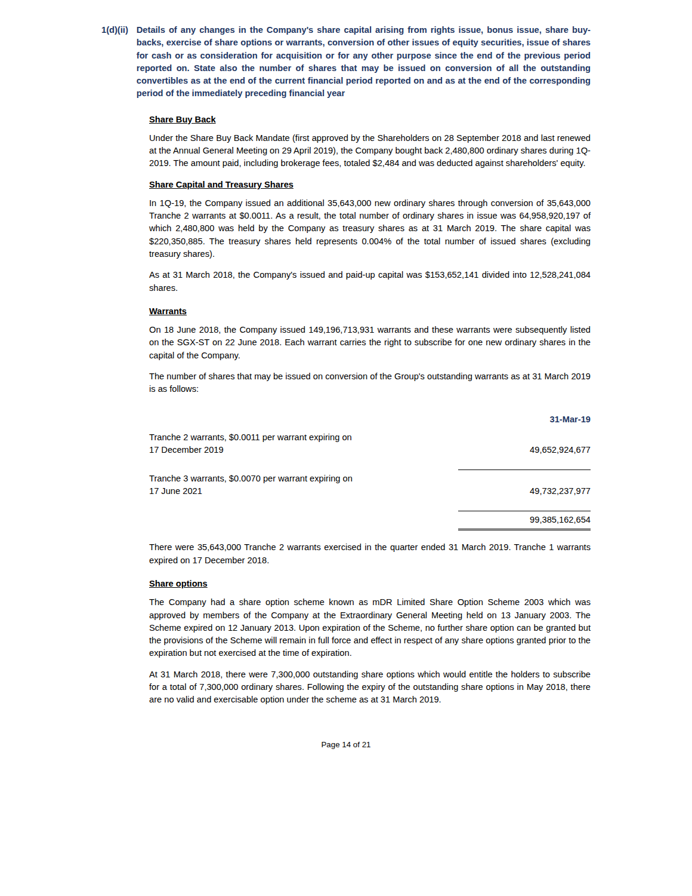1(d)(ii)
Details of any changes in the Company's share capital arising from rights issue, bonus issue, share buy-backs, exercise of share options or warrants, conversion of other issues of equity securities, issue of shares for cash or as consideration for acquisition or for any other purpose since the end of the previous period reported on. State also the number of shares that may be issued on conversion of all the outstanding convertibles as at the end of the current financial period reported on and as at the end of the corresponding period of the immediately preceding financial year
Share Buy Back
Under the Share Buy Back Mandate (first approved by the Shareholders on 28 September 2018 and last renewed at the Annual General Meeting on 29 April 2019), the Company bought back 2,480,800 ordinary shares during 1Q- 2019. The amount paid, including brokerage fees, totaled $2,484 and was deducted against shareholders' equity.
Share Capital and Treasury Shares
In 1Q-19, the Company issued an additional 35,643,000 new ordinary shares through conversion of 35,643,000 Tranche 2 warrants at $0.0011. As a result, the total number of ordinary shares in issue was 64,958,920,197 of which 2,480,800 was held by the Company as treasury shares as at 31 March 2019. The share capital was $220,350,885. The treasury shares held represents 0.004% of the total number of issued shares (excluding treasury shares).
As at 31 March 2018, the Company's issued and paid-up capital was $153,652,141 divided into 12,528,241,084 shares.
Warrants
On 18 June 2018, the Company issued 149,196,713,931 warrants and these warrants were subsequently listed on the SGX-ST on 22 June 2018. Each warrant carries the right to subscribe for one new ordinary shares in the capital of the Company.
The number of shares that may be issued on conversion of the Group's outstanding warrants as at 31 March 2019 is as follows:
| | 31-Mar-19 |
| Tranche 2 warrants, $0.0011 per warrant expiring on 17 December 2019 | 49,652,924,677 |
| Tranche 3 warrants, $0.0070 per warrant expiring on 17 June 2021 | 49,732,237,977 |
| | 99,385,162,654 |
There were 35,643,000 Tranche 2 warrants exercised in the quarter ended 31 March 2019. Tranche 1 warrants expired on 17 December 2018.
Share options
The Company had a share option scheme known as mDR Limited Share Option Scheme 2003 which was approved by members of the Company at the Extraordinary General Meeting held on 13 January 2003. The Scheme expired on 12 January 2013. Upon expiration of the Scheme, no further share option can be granted but the provisions of the Scheme will remain in full force and effect in respect of any share options granted prior to the expiration but not exercised at the time of expiration.
At 31 March 2018, there were 7,300,000 outstanding share options which would entitle the holders to subscribe for a total of 7,300,000 ordinary shares. Following the expiry of the outstanding share options in May 2018, there are no valid and exercisable option under the scheme as at 31 March 2019.
Page 14 of 21